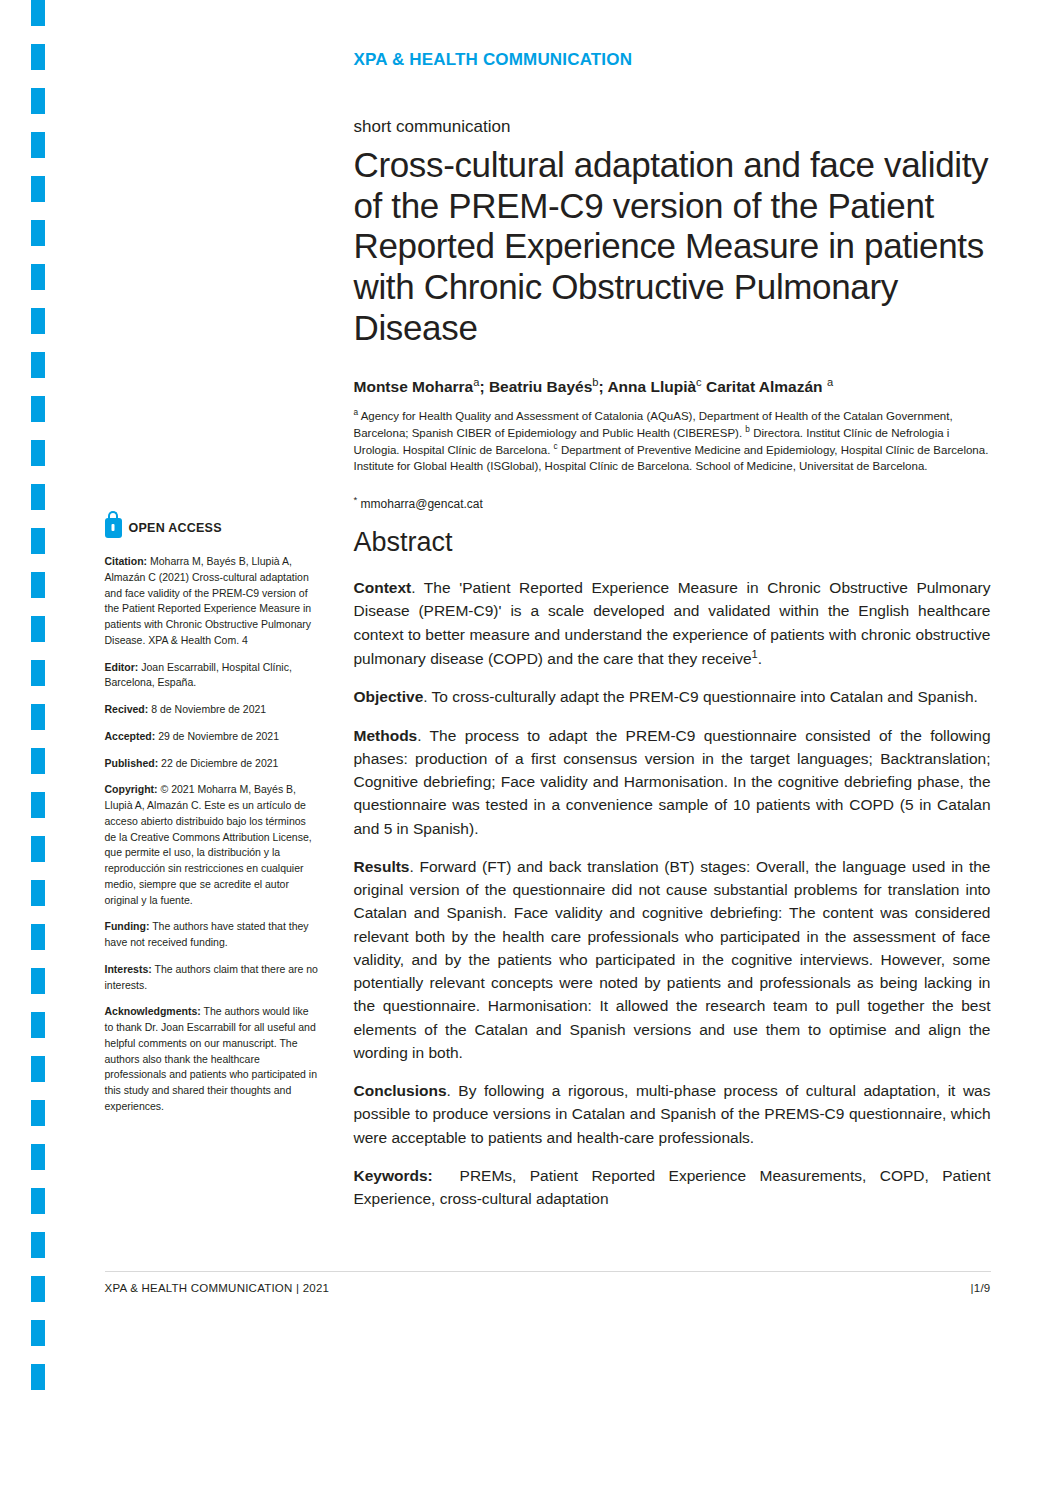OPEN ACCESS
Citation: Moharra M, Bayés B, Llupià A, Almazán C (2021) Cross-cultural adaptation and face validity of the PREM-C9 version of the Patient Reported Experience Measure in patients with Chronic Obstructive Pulmonary Disease. XPA & Health Com. 4
Editor: Joan Escarrabill, Hospital Clínic, Barcelona, España.
Recived: 8 de Noviembre de 2021
Accepted: 29 de Noviembre de 2021
Published: 22 de Diciembre de 2021
Copyright: © 2021 Moharra M, Bayés B, Llupià A, Almazán C. Este es un artículo de acceso abierto distribuido bajo los términos de la Creative Commons Attribution License, que permite el uso, la distribución y la reproducción sin restricciones en cualquier medio, siempre que se acredite el autor original y la fuente.
Funding: The authors have stated that they have not received funding.
Interests: The authors claim that there are no interests.
Acknowledgments: The authors would like to thank Dr. Joan Escarrabill for all useful and helpful comments on our manuscript. The authors also thank the healthcare professionals and patients who participated in this study and shared their thoughts and experiences.
XPA & HEALTH COMMUNICATION
short communication
Cross-cultural adaptation and face validity of the PREM-C9 version of the Patient Reported Experience Measure in patients with Chronic Obstructive Pulmonary Disease
Montse Moharraa; Beatriu Bayésb; Anna Llupiàc Caritat Almazán a
a Agency for Health Quality and Assessment of Catalonia (AQuAS), Department of Health of the Catalan Government, Barcelona; Spanish CIBER of Epidemiology and Public Health (CIBERESP). b Directora. Institut Clínic de Nefrologia i Urologia. Hospital Clínic de Barcelona. c Department of Preventive Medicine and Epidemiology, Hospital Clínic de Barcelona. Institute for Global Health (ISGlobal), Hospital Clínic de Barcelona. School of Medicine, Universitat de Barcelona.
* mmoharra@gencat.cat
Abstract
Context. The 'Patient Reported Experience Measure in Chronic Obstructive Pulmonary Disease (PREM-C9)' is a scale developed and validated within the English healthcare context to better measure and understand the experience of patients with chronic obstructive pulmonary disease (COPD) and the care that they receive1.
Objective. To cross-culturally adapt the PREM-C9 questionnaire into Catalan and Spanish.
Methods. The process to adapt the PREM-C9 questionnaire consisted of the following phases: production of a first consensus version in the target languages; Backtranslation; Cognitive debriefing; Face validity and Harmonisation. In the cognitive debriefing phase, the questionnaire was tested in a convenience sample of 10 patients with COPD (5 in Catalan and 5 in Spanish).
Results. Forward (FT) and back translation (BT) stages: Overall, the language used in the original version of the questionnaire did not cause substantial problems for translation into Catalan and Spanish. Face validity and cognitive debriefing: The content was considered relevant both by the health care professionals who participated in the assessment of face validity, and by the patients who participated in the cognitive interviews. However, some potentially relevant concepts were noted by patients and professionals as being lacking in the questionnaire. Harmonisation: It allowed the research team to pull together the best elements of the Catalan and Spanish versions and use them to optimise and align the wording in both.
Conclusions. By following a rigorous, multi-phase process of cultural adaptation, it was possible to produce versions in Catalan and Spanish of the PREMS-C9 questionnaire, which were acceptable to patients and health-care professionals.
Keywords: PREMs, Patient Reported Experience Measurements, COPD, Patient Experience, cross-cultural adaptation
XPA & HEALTH COMMUNICATION | 2021 |1/9